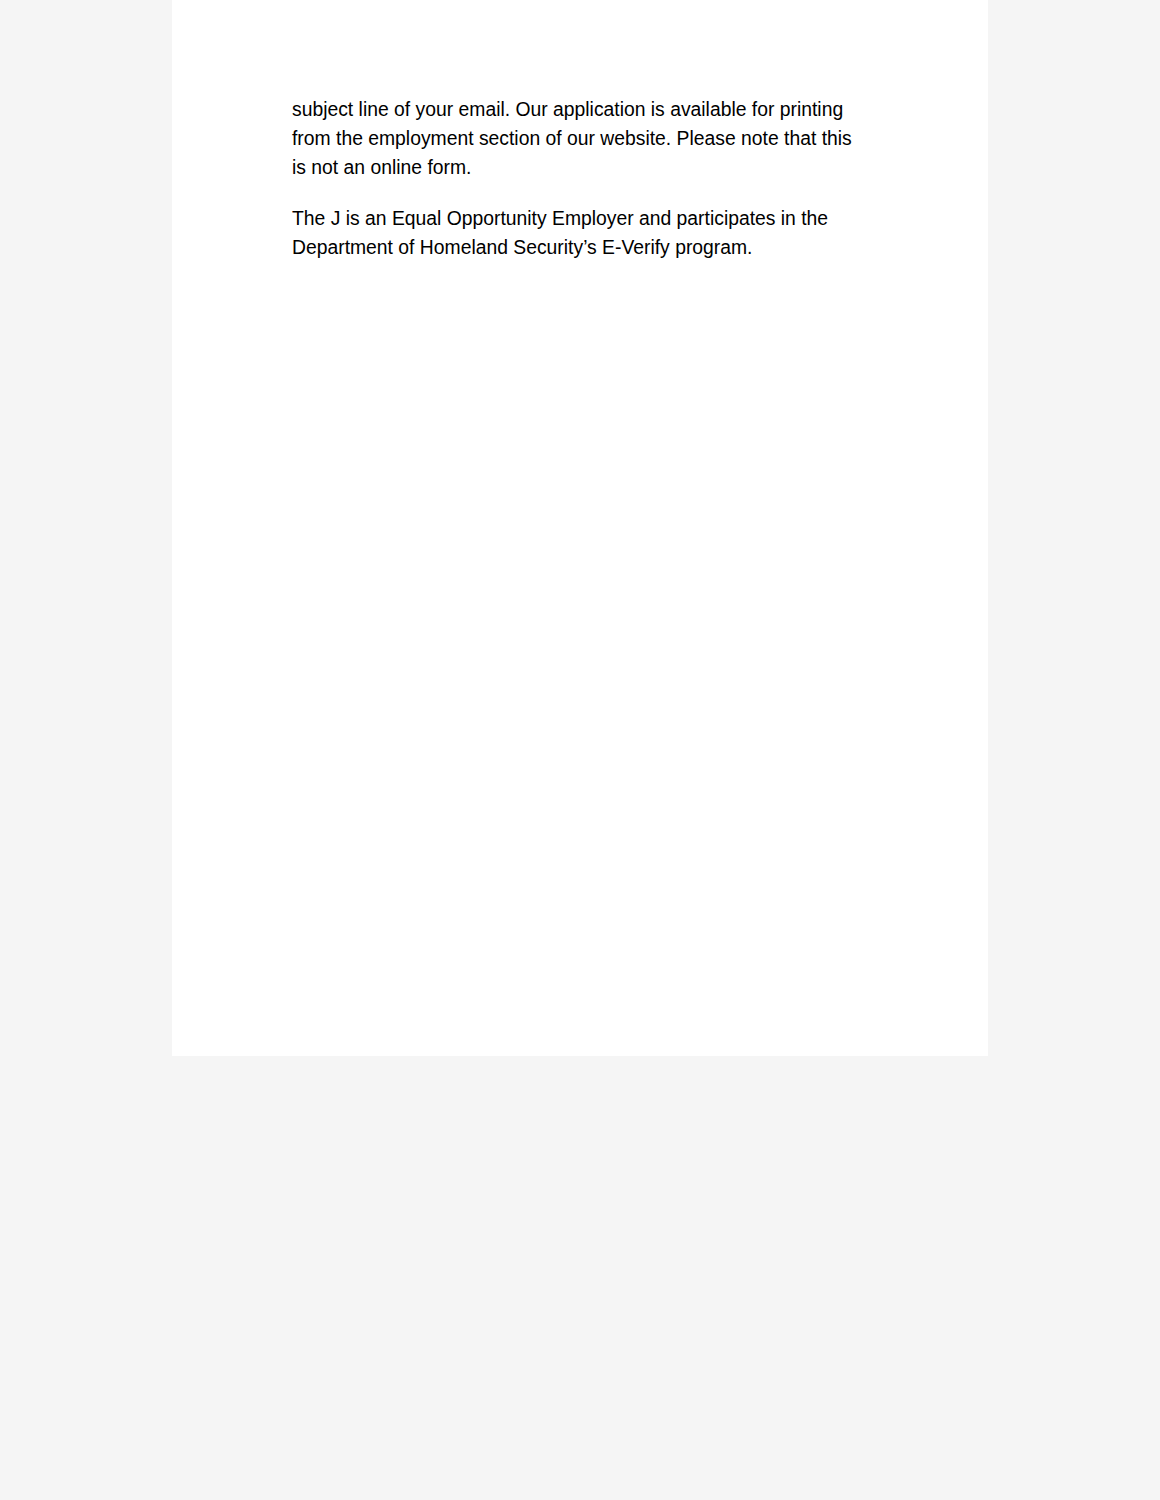subject line of your email. Our application is available for printing from the employment section of our website. Please note that this is not an online form.
The J is an Equal Opportunity Employer and participates in the Department of Homeland Security’s E-Verify program.